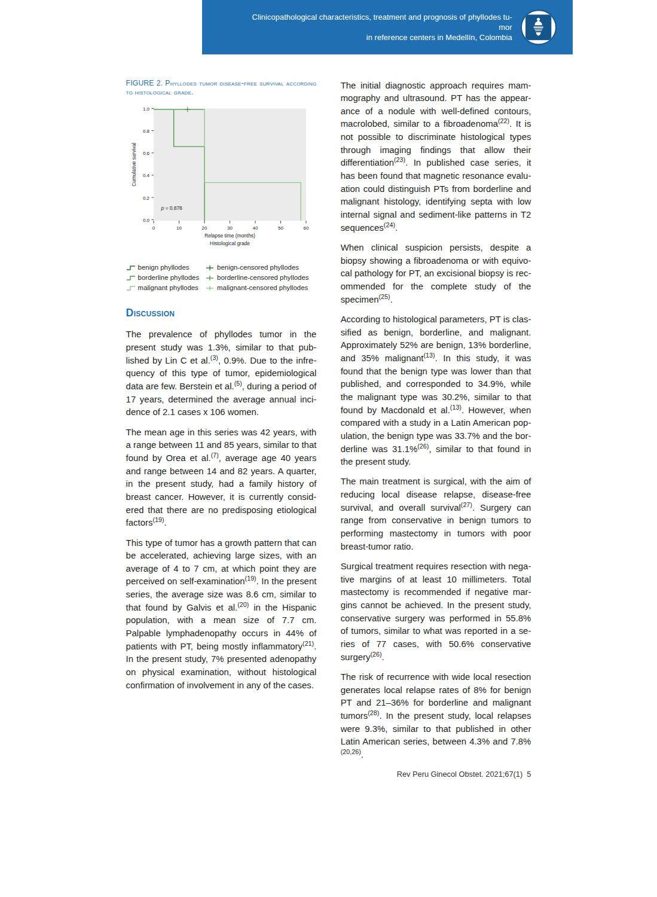Clinicopathological characteristics, treatment and prognosis of phyllodes tumor
in reference centers in Medellín, Colombia
Figure 2. Phyllodes tumor disease-free survival according to histological grade.
1.0 0.8 0.6 0.4 0.2 0.0 0 10 20 30 40 50 60 Relapse time (months) Histological grade Cumulative survival p = 0.878
| | benign phyllodes | | benign-censored phyllodes |
| | borderline phyllodes | | borderline-censored phyllodes |
| | malignant phyllodes | | malignant-censored phyllodes |
Discussion
The prevalence of phyllodes tumor in the present study was 1.3%, similar to that published by Lin C et al.(3), 0.9%. Due to the infrequency of this type of tumor, epidemiological data are few. Berstein et al.(5), during a period of 17 years, determined the average annual incidence of 2.1 cases x 106 women.
The mean age in this series was 42 years, with a range between 11 and 85 years, similar to that found by Orea et al.(7), average age 40 years and range between 14 and 82 years. A quarter, in the present study, had a family history of breast cancer. However, it is currently considered that there are no predisposing etiological factors(19).
This type of tumor has a growth pattern that can be accelerated, achieving large sizes, with an average of 4 to 7 cm, at which point they are perceived on self-examination(19). In the present series, the average size was 8.6 cm, similar to that found by Galvis et al.(20) in the Hispanic population, with a mean size of 7.7 cm. Palpable lymphadenopathy occurs in 44% of patients with PT, being mostly inflammatory(21). In the present study, 7% presented adenopathy on physical examination, without histological confirmation of involvement in any of the cases.
The initial diagnostic approach requires mammography and ultrasound. PT has the appearance of a nodule with well-defined contours, macrolobed, similar to a fibroadenoma(22). It is not possible to discriminate histological types through imaging findings that allow their differentiation(23). In published case series, it has been found that magnetic resonance evaluation could distinguish PTs from borderline and malignant histology, identifying septa with low internal signal and sediment-like patterns in T2 sequences(24).
When clinical suspicion persists, despite a biopsy showing a fibroadenoma or with equivocal pathology for PT, an excisional biopsy is recommended for the complete study of the specimen(25).
According to histological parameters, PT is classified as benign, borderline, and malignant. Approximately 52% are benign, 13% borderline, and 35% malignant(13). In this study, it was found that the benign type was lower than that published, and corresponded to 34.9%, while the malignant type was 30.2%, similar to that found by Macdonald et al.(13). However, when compared with a study in a Latin American population, the benign type was 33.7% and the borderline was 31.1%(26), similar to that found in the present study.
The main treatment is surgical, with the aim of reducing local disease relapse, disease-free survival, and overall survival(27). Surgery can range from conservative in benign tumors to performing mastectomy in tumors with poor breast-tumor ratio.
Surgical treatment requires resection with negative margins of at least 10 millimeters. Total mastectomy is recommended if negative margins cannot be achieved. In the present study, conservative surgery was performed in 55.8% of tumors, similar to what was reported in a series of 77 cases, with 50.6% conservative surgery(26).
The risk of recurrence with wide local resection generates local relapse rates of 8% for benign PT and 21–36% for borderline and malignant tumors(28). In the present study, local relapses were 9.3%, similar to that published in other Latin American series, between 4.3% and 7.8%(20,26).
Rev Peru Ginecol Obstet. 2021;67(1)5